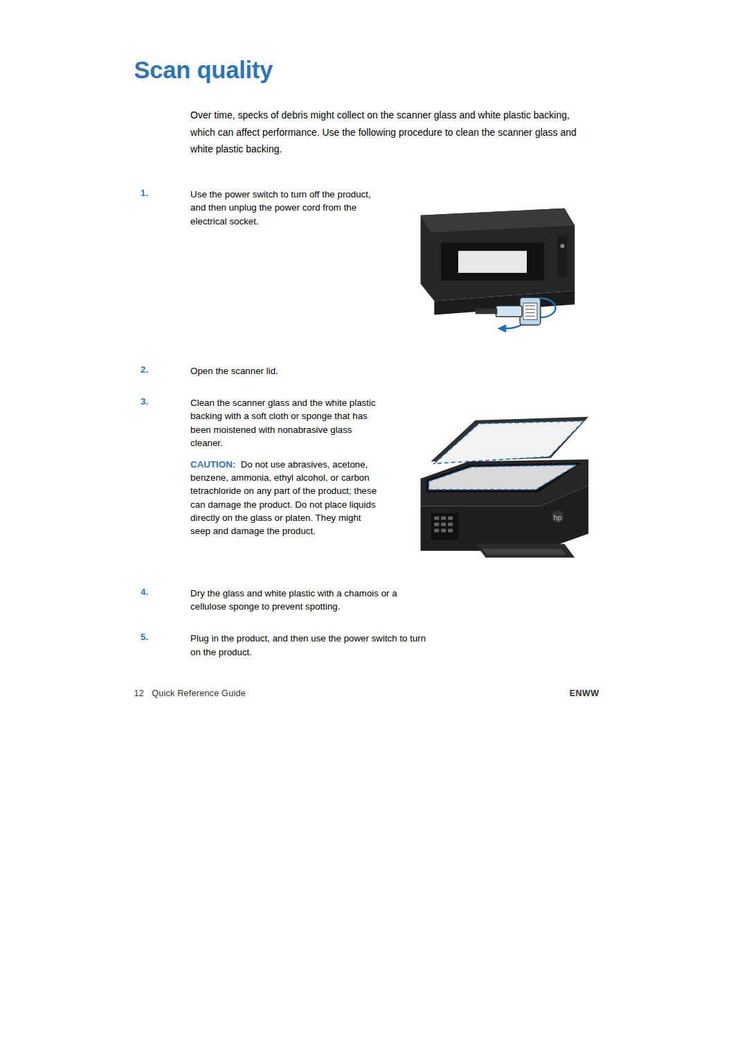Scan quality
Over time, specks of debris might collect on the scanner glass and white plastic backing, which can affect performance. Use the following procedure to clean the scanner glass and white plastic backing.
Use the power switch to turn off the product, and then unplug the power cord from the electrical socket.
Open the scanner lid.
Clean the scanner glass and the white plastic backing with a soft cloth or sponge that has been moistened with nonabrasive glass cleaner.
CAUTION: Do not use abrasives, acetone, benzene, ammonia, ethyl alcohol, or carbon tetrachloride on any part of the product; these can damage the product. Do not place liquids directly on the glass or platen. They might seep and damage the product.
Dry the glass and white plastic with a chamois or a cellulose sponge to prevent spotting.
Plug in the product, and then use the power switch to turn on the product.
12 Quick Reference Guide
ENWW